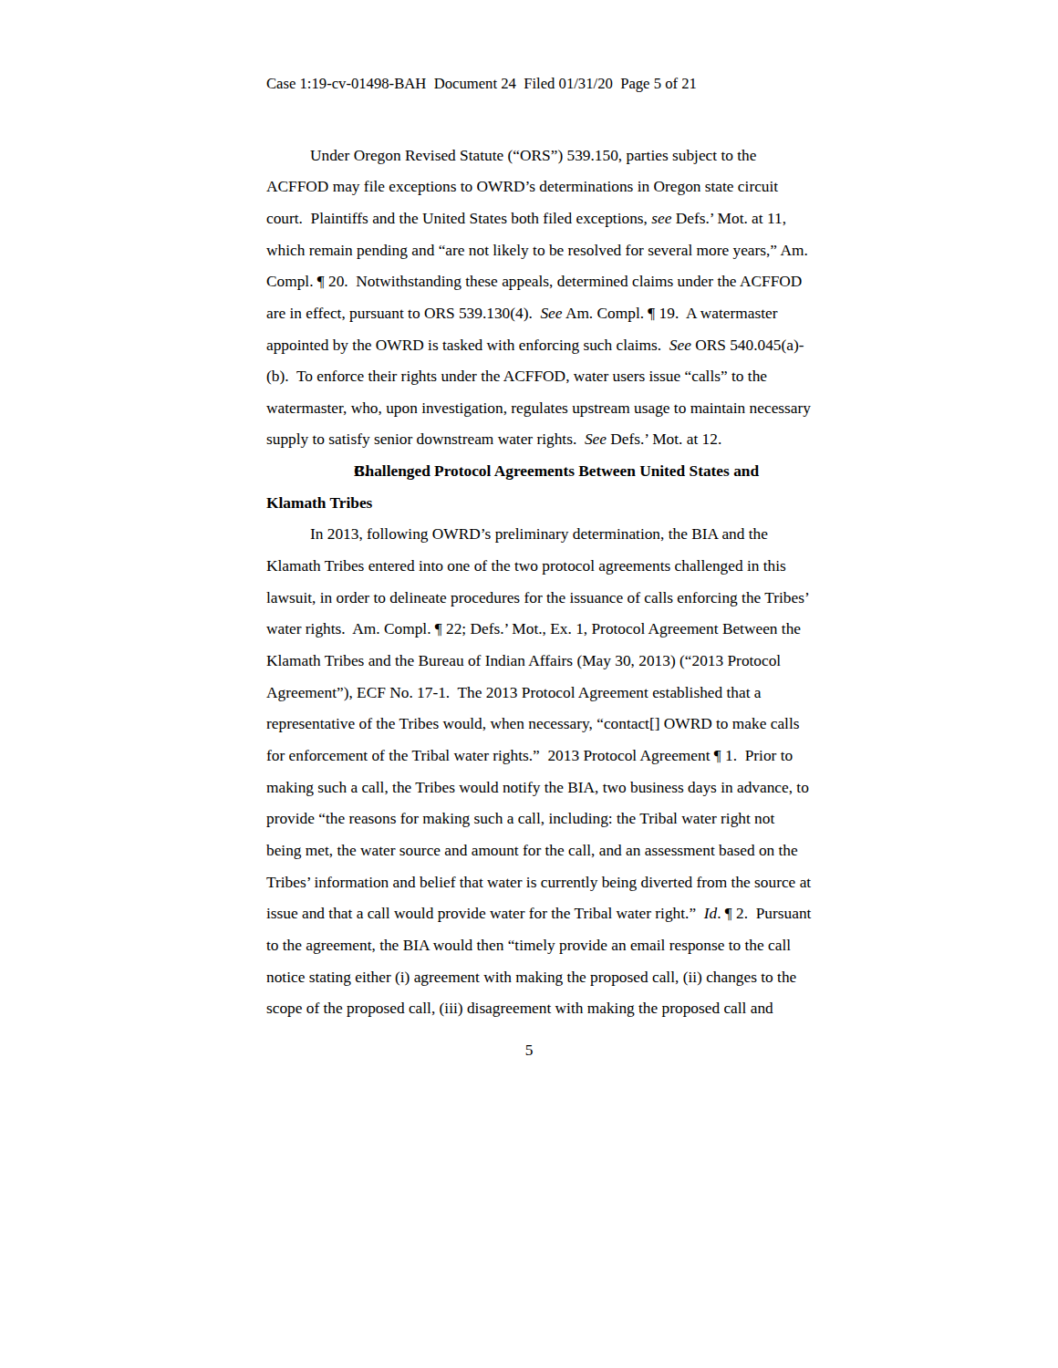Case 1:19-cv-01498-BAH Document 24 Filed 01/31/20 Page 5 of 21
Under Oregon Revised Statute (“ORS”) 539.150, parties subject to the ACFFOD may file exceptions to OWRD’s determinations in Oregon state circuit court. Plaintiffs and the United States both filed exceptions, see Defs.’ Mot. at 11, which remain pending and “are not likely to be resolved for several more years,” Am. Compl. ¶ 20. Notwithstanding these appeals, determined claims under the ACFFOD are in effect, pursuant to ORS 539.130(4). See Am. Compl. ¶ 19. A watermaster appointed by the OWRD is tasked with enforcing such claims. See ORS 540.045(a)-(b). To enforce their rights under the ACFFOD, water users issue “calls” to the watermaster, who, upon investigation, regulates upstream usage to maintain necessary supply to satisfy senior downstream water rights. See Defs.’ Mot. at 12.
B. Challenged Protocol Agreements Between United States and Klamath Tribes
In 2013, following OWRD’s preliminary determination, the BIA and the Klamath Tribes entered into one of the two protocol agreements challenged in this lawsuit, in order to delineate procedures for the issuance of calls enforcing the Tribes’ water rights. Am. Compl. ¶ 22; Defs.’ Mot., Ex. 1, Protocol Agreement Between the Klamath Tribes and the Bureau of Indian Affairs (May 30, 2013) (“2013 Protocol Agreement”), ECF No. 17-1. The 2013 Protocol Agreement established that a representative of the Tribes would, when necessary, “contact[] OWRD to make calls for enforcement of the Tribal water rights.” 2013 Protocol Agreement ¶ 1. Prior to making such a call, the Tribes would notify the BIA, two business days in advance, to provide “the reasons for making such a call, including: the Tribal water right not being met, the water source and amount for the call, and an assessment based on the Tribes’ information and belief that water is currently being diverted from the source at issue and that a call would provide water for the Tribal water right.” Id. ¶ 2. Pursuant to the agreement, the BIA would then “timely provide an email response to the call notice stating either (i) agreement with making the proposed call, (ii) changes to the scope of the proposed call, (iii) disagreement with making the proposed call and
5